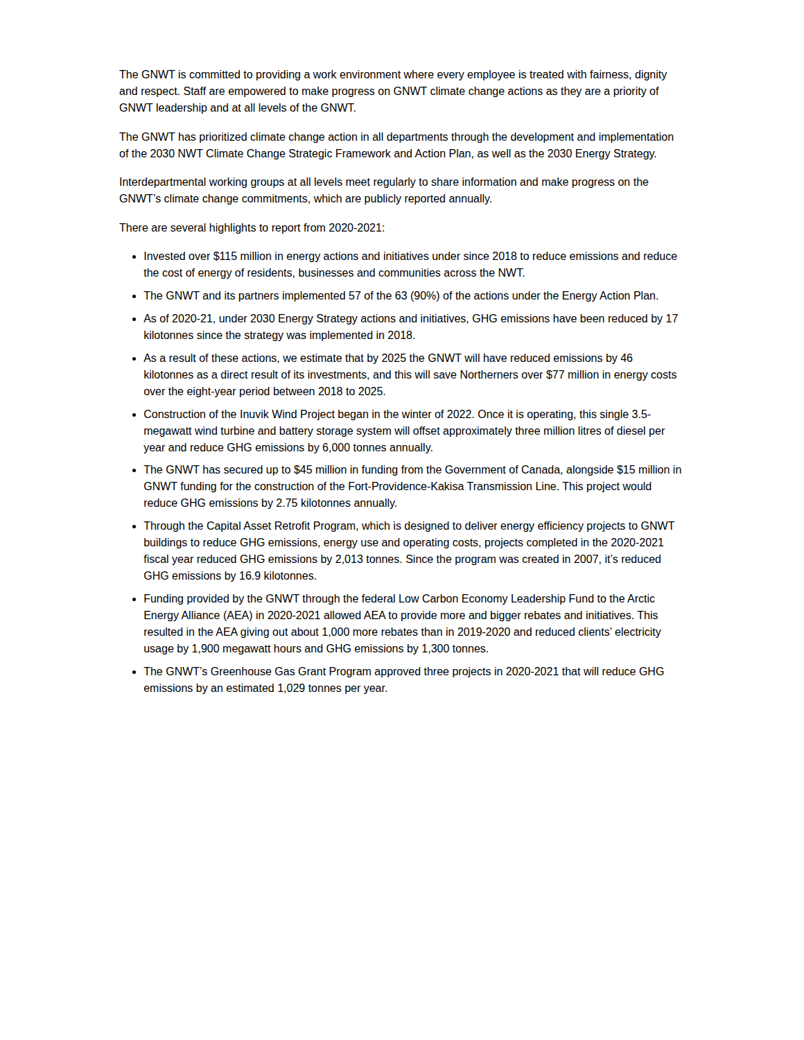The GNWT is committed to providing a work environment where every employee is treated with fairness, dignity and respect. Staff are empowered to make progress on GNWT climate change actions as they are a priority of GNWT leadership and at all levels of the GNWT.
The GNWT has prioritized climate change action in all departments through the development and implementation of the 2030 NWT Climate Change Strategic Framework and Action Plan, as well as the 2030 Energy Strategy.
Interdepartmental working groups at all levels meet regularly to share information and make progress on the GNWT’s climate change commitments, which are publicly reported annually.
There are several highlights to report from 2020-2021:
Invested over $115 million in energy actions and initiatives under since 2018 to reduce emissions and reduce the cost of energy of residents, businesses and communities across the NWT.
The GNWT and its partners implemented 57 of the 63 (90%) of the actions under the Energy Action Plan.
As of 2020-21, under 2030 Energy Strategy actions and initiatives, GHG emissions have been reduced by 17 kilotonnes since the strategy was implemented in 2018.
As a result of these actions, we estimate that by 2025 the GNWT will have reduced emissions by 46 kilotonnes as a direct result of its investments, and this will save Northerners over $77 million in energy costs over the eight-year period between 2018 to 2025.
Construction of the Inuvik Wind Project began in the winter of 2022. Once it is operating, this single 3.5-megawatt wind turbine and battery storage system will offset approximately three million litres of diesel per year and reduce GHG emissions by 6,000 tonnes annually.
The GNWT has secured up to $45 million in funding from the Government of Canada, alongside $15 million in GNWT funding for the construction of the Fort-Providence-Kakisa Transmission Line. This project would reduce GHG emissions by 2.75 kilotonnes annually.
Through the Capital Asset Retrofit Program, which is designed to deliver energy efficiency projects to GNWT buildings to reduce GHG emissions, energy use and operating costs, projects completed in the 2020-2021 fiscal year reduced GHG emissions by 2,013 tonnes. Since the program was created in 2007, it’s reduced GHG emissions by 16.9 kilotonnes.
Funding provided by the GNWT through the federal Low Carbon Economy Leadership Fund to the Arctic Energy Alliance (AEA) in 2020-2021 allowed AEA to provide more and bigger rebates and initiatives. This resulted in the AEA giving out about 1,000 more rebates than in 2019-2020 and reduced clients’ electricity usage by 1,900 megawatt hours and GHG emissions by 1,300 tonnes.
The GNWT’s Greenhouse Gas Grant Program approved three projects in 2020-2021 that will reduce GHG emissions by an estimated 1,029 tonnes per year.